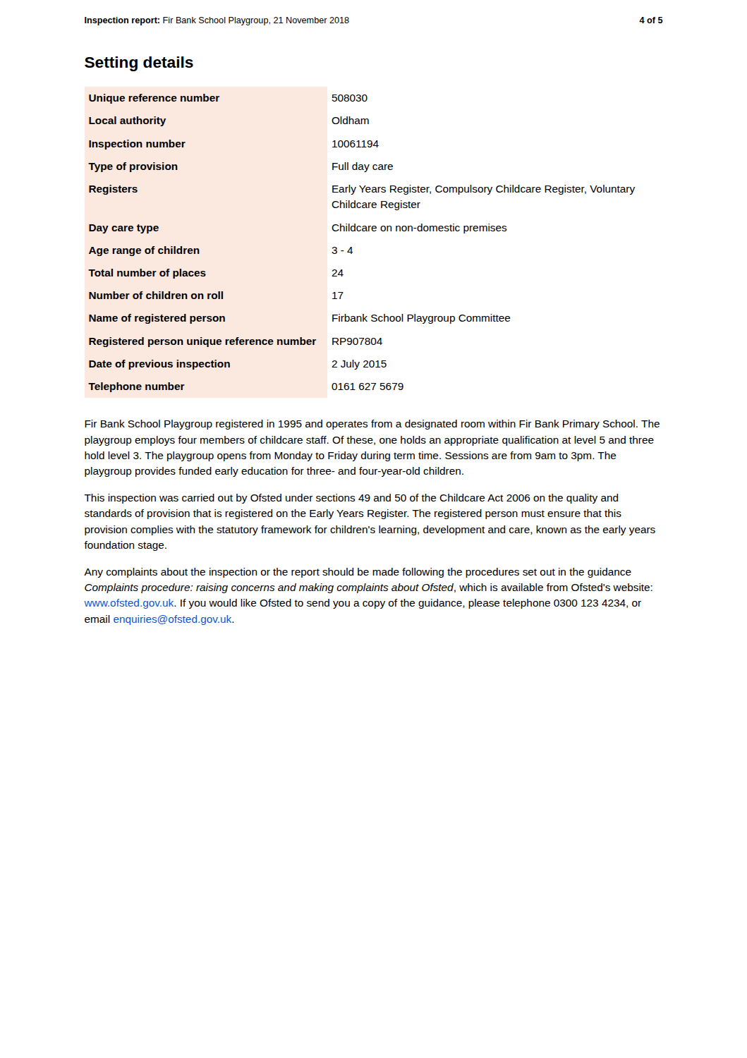Inspection report: Fir Bank School Playgroup, 21 November 2018
4 of 5
Setting details
| Unique reference number | 508030 |
| Local authority | Oldham |
| Inspection number | 10061194 |
| Type of provision | Full day care |
| Registers | Early Years Register, Compulsory Childcare Register, Voluntary Childcare Register |
| Day care type | Childcare on non-domestic premises |
| Age range of children | 3 - 4 |
| Total number of places | 24 |
| Number of children on roll | 17 |
| Name of registered person | Firbank School Playgroup Committee |
| Registered person unique reference number | RP907804 |
| Date of previous inspection | 2 July 2015 |
| Telephone number | 0161 627 5679 |
Fir Bank School Playgroup registered in 1995 and operates from a designated room within Fir Bank Primary School. The playgroup employs four members of childcare staff. Of these, one holds an appropriate qualification at level 5 and three hold level 3. The playgroup opens from Monday to Friday during term time. Sessions are from 9am to 3pm. The playgroup provides funded early education for three- and four-year-old children.
This inspection was carried out by Ofsted under sections 49 and 50 of the Childcare Act 2006 on the quality and standards of provision that is registered on the Early Years Register. The registered person must ensure that this provision complies with the statutory framework for children's learning, development and care, known as the early years foundation stage.
Any complaints about the inspection or the report should be made following the procedures set out in the guidance Complaints procedure: raising concerns and making complaints about Ofsted, which is available from Ofsted's website: www.ofsted.gov.uk. If you would like Ofsted to send you a copy of the guidance, please telephone 0300 123 4234, or email enquiries@ofsted.gov.uk.